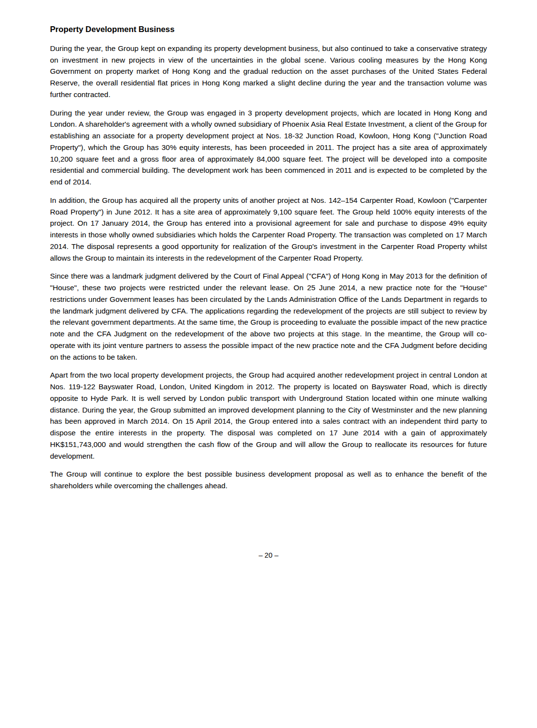Property Development Business
During the year, the Group kept on expanding its property development business, but also continued to take a conservative strategy on investment in new projects in view of the uncertainties in the global scene. Various cooling measures by the Hong Kong Government on property market of Hong Kong and the gradual reduction on the asset purchases of the United States Federal Reserve, the overall residential flat prices in Hong Kong marked a slight decline during the year and the transaction volume was further contracted.
During the year under review, the Group was engaged in 3 property development projects, which are located in Hong Kong and London. A shareholder's agreement with a wholly owned subsidiary of Phoenix Asia Real Estate Investment, a client of the Group for establishing an associate for a property development project at Nos. 18-32 Junction Road, Kowloon, Hong Kong ("Junction Road Property"), which the Group has 30% equity interests, has been proceeded in 2011. The project has a site area of approximately 10,200 square feet and a gross floor area of approximately 84,000 square feet. The project will be developed into a composite residential and commercial building. The development work has been commenced in 2011 and is expected to be completed by the end of 2014.
In addition, the Group has acquired all the property units of another project at Nos. 142–154 Carpenter Road, Kowloon ("Carpenter Road Property") in June 2012. It has a site area of approximately 9,100 square feet. The Group held 100% equity interests of the project. On 17 January 2014, the Group has entered into a provisional agreement for sale and purchase to dispose 49% equity interests in those wholly owned subsidiaries which holds the Carpenter Road Property. The transaction was completed on 17 March 2014. The disposal represents a good opportunity for realization of the Group's investment in the Carpenter Road Property whilst allows the Group to maintain its interests in the redevelopment of the Carpenter Road Property.
Since there was a landmark judgment delivered by the Court of Final Appeal ("CFA") of Hong Kong in May 2013 for the definition of "House", these two projects were restricted under the relevant lease. On 25 June 2014, a new practice note for the "House" restrictions under Government leases has been circulated by the Lands Administration Office of the Lands Department in regards to the landmark judgment delivered by CFA. The applications regarding the redevelopment of the projects are still subject to review by the relevant government departments. At the same time, the Group is proceeding to evaluate the possible impact of the new practice note and the CFA Judgment on the redevelopment of the above two projects at this stage. In the meantime, the Group will co-operate with its joint venture partners to assess the possible impact of the new practice note and the CFA Judgment before deciding on the actions to be taken.
Apart from the two local property development projects, the Group had acquired another redevelopment project in central London at Nos. 119-122 Bayswater Road, London, United Kingdom in 2012. The property is located on Bayswater Road, which is directly opposite to Hyde Park. It is well served by London public transport with Underground Station located within one minute walking distance. During the year, the Group submitted an improved development planning to the City of Westminster and the new planning has been approved in March 2014. On 15 April 2014, the Group entered into a sales contract with an independent third party to dispose the entire interests in the property. The disposal was completed on 17 June 2014 with a gain of approximately HK$151,743,000 and would strengthen the cash flow of the Group and will allow the Group to reallocate its resources for future development.
The Group will continue to explore the best possible business development proposal as well as to enhance the benefit of the shareholders while overcoming the challenges ahead.
– 20 –